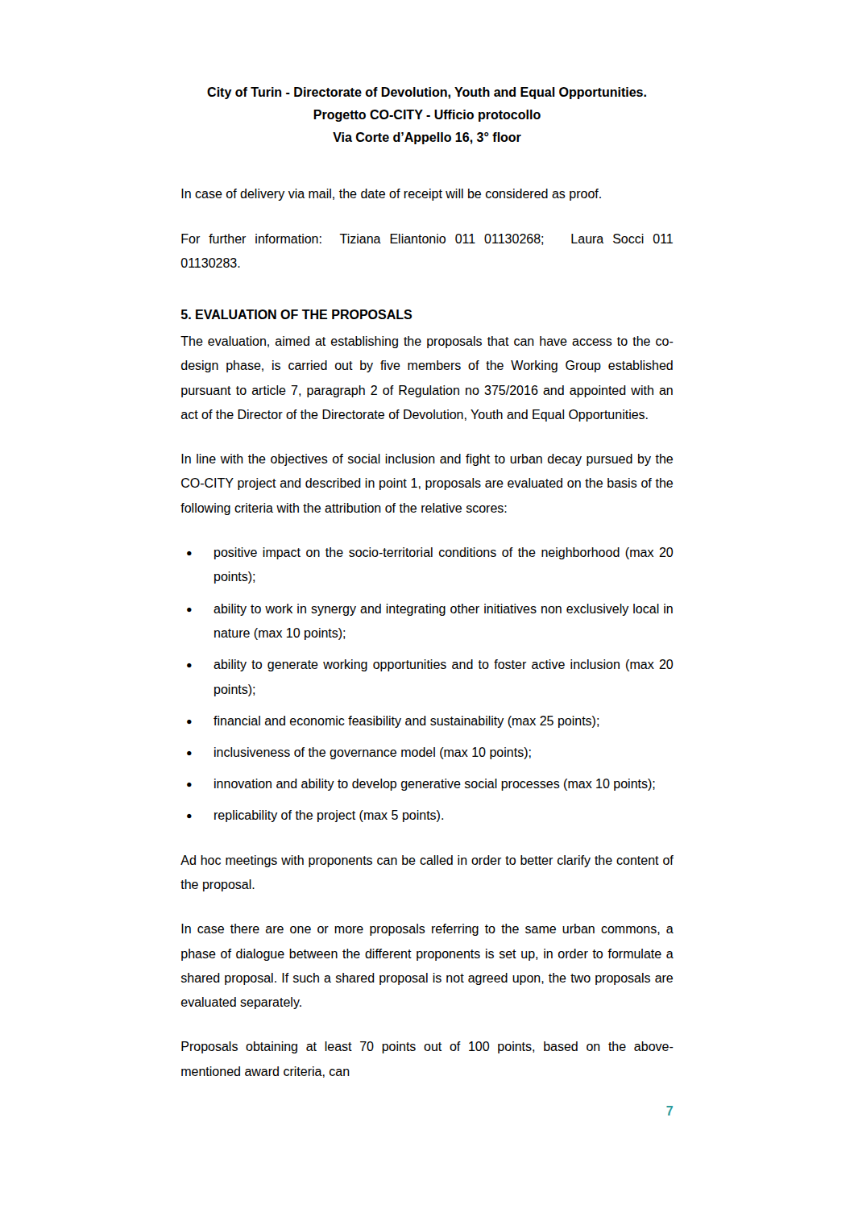City of Turin - Directorate of Devolution, Youth and Equal Opportunities.
Progetto CO-CITY - Ufficio protocollo
Via Corte d’Appello 16, 3° floor
In case of delivery via mail, the date of receipt will be considered as proof.
For further information: Tiziana Eliantonio 011 01130268; Laura Socci 011 01130283.
5. EVALUATION OF THE PROPOSALS
The evaluation, aimed at establishing the proposals that can have access to the co-design phase, is carried out by five members of the Working Group established pursuant to article 7, paragraph 2 of Regulation no 375/2016 and appointed with an act of the Director of the Directorate of Devolution, Youth and Equal Opportunities.
In line with the objectives of social inclusion and fight to urban decay pursued by the CO-CITY project and described in point 1, proposals are evaluated on the basis of the following criteria with the attribution of the relative scores:
positive impact on the socio-territorial conditions of the neighborhood (max 20 points);
ability to work in synergy and integrating other initiatives non exclusively local in nature (max 10 points);
ability to generate working opportunities and to foster active inclusion (max 20 points);
financial and economic feasibility and sustainability (max 25 points);
inclusiveness of the governance model (max 10 points);
innovation and ability to develop generative social processes (max 10 points);
replicability of the project (max 5 points).
Ad hoc meetings with proponents can be called in order to better clarify the content of the proposal.
In case there are one or more proposals referring to the same urban commons, a phase of dialogue between the different proponents is set up, in order to formulate a shared proposal. If such a shared proposal is not agreed upon, the two proposals are evaluated separately.
Proposals obtaining at least 70 points out of 100 points, based on the above-mentioned award criteria, can
7